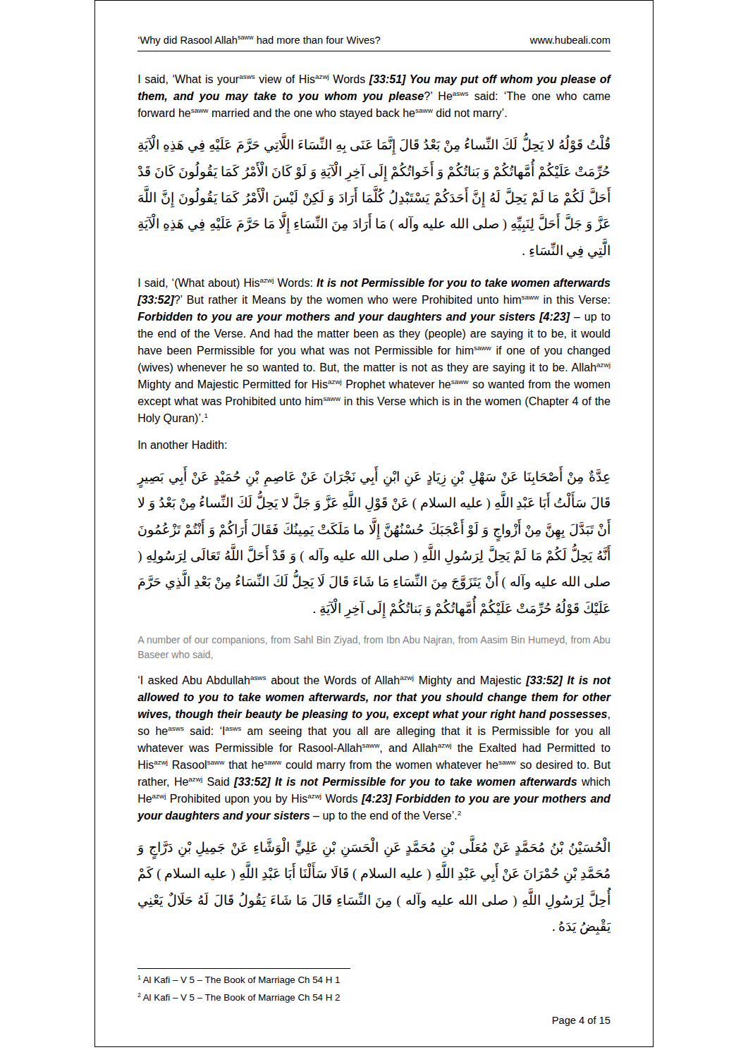‘Why did Rasool Allahsaww had more than four Wives? www.hubeali.com
I said, ‘What is yourasws view of Hisazwj Words [33:51] You may put off whom you please of them, and you may take to you whom you please?’ Heasws said: ‘The one who came forward hesaww married and the one who stayed back hesaww did not marry’.
قُلْتُ قَوْلُهُ لا يَحِلُّ لَكَ النِّساءُ مِنْ بَعْدُ قَالَ إِنَّمَا عَنَى بِهِ النِّسَاءَ اللَّاتِي حَرَّمَ عَلَيْهِ فِي هَذِهِ الْآيَةِ حُرِّمَتْ عَلَيْكُمْ أُمَّهاتُكُمْ وَ بَناتُكُمْ وَ أَخَواتُكُمْ إِلَى آخِرِ الْآيَةِ وَ لَوْ كَانَ الْأَمْرُ كَمَا يَقُولُونَ كَانَ قَدْ أَحَلَّ لَكُمْ مَا لَمْ يَحِلَّ لَهُ إِنَّ أَحَدَكُمْ يَسْتَبْدِلُ كُلَّمَا أَرَادَ وَ لَكِنْ لَيْسَ الْأَمْرُ كَمَا يَقُولُونَ إِنَّ اللَّهَ عَزَّ وَ جَلَّ أَحَلَّ لِنَبِيِّهِ ( صلى الله عليه وآله ) مَا أَرَادَ مِنَ النِّسَاءِ إِلَّا مَا حَرَّمَ عَلَيْهِ فِي هَذِهِ الْآيَةِ الَّتِي فِي النِّسَاءِ .
I said, ‘(What about) Hisazwj Words: It is not Permissible for you to take women afterwards [33:52]?’ But rather it Means by the women who were Prohibited unto himsaww in this Verse: Forbidden to you are your mothers and your daughters and your sisters [4:23] – up to the end of the Verse. And had the matter been as they (people) are saying it to be, it would have been Permissible for you what was not Permissible for himsaww if one of you changed (wives) whenever he so wanted to. But, the matter is not as they are saying it to be. Allahazwj Mighty and Majestic Permitted for Hisazwj Prophet whatever hesaww so wanted from the women except what was Prohibited unto himsaww in this Verse which is in the women (Chapter 4 of the Holy Quran)’.1
In another Hadith:
عِدَّةٌ مِنْ أَصْحَابِنَا عَنْ سَهْلِ بْنِ زِيَادٍ عَنِ ابْنِ أَبِي نَجْرَانَ عَنْ عَاصِمِ بْنِ حُمَيْدٍ عَنْ أَبِي بَصِيرٍ قَالَ سَأَلْتُ أَبَا عَبْدِ اللَّهِ ( عليه السلام ) عَنْ قَوْلِ اللَّهِ عَزَّ وَ جَلَّ لا يَحِلُّ لَكَ النِّساءُ مِنْ بَعْدُ وَ لا أَنْ تَبَدَّلَ بِهِنَّ مِنْ أَزْواجٍ وَ لَوْ أَعْجَبَكَ حُسْنُهُنَّ إِلَّا ما مَلَكَتْ يَمِينُكَ فَقَالَ أَرَاكُمْ وَ أَنْتُمْ تَزْعُمُونَ أَنَّهُ يَحِلُّ لَكُمْ مَا لَمْ يَحِلَّ لِرَسُولِ اللَّهِ ( صلى الله عليه وآله ) وَ قَدْ أَحَلَّ اللَّهُ تَعَالَى لِرَسُولِهِ ( صلى الله عليه وآله ) أَنْ يَتَزَوَّجَ مِنَ النِّسَاءِ مَا شَاءَ قَالَ لَا يَحِلُّ لَكَ النِّسَاءُ مِنْ بَعْدِ الَّذِي حَرَّمَ عَلَيْكَ قَوْلُهُ حُرِّمَتْ عَلَيْكُمْ أُمَّهاتُكُمْ وَ بَناتُكُمْ إِلَى آخِرِ الْآيَةِ .
A number of our companions, from Sahl Bin Ziyad, from Ibn Abu Najran, from Aasim Bin Humeyd, from Abu Baseer who said,
‘I asked Abu Abdullahasws about the Words of Allahazwj Mighty and Majestic [33:52] It is not allowed to you to take women afterwards, nor that you should change them for other wives, though their beauty be pleasing to you, except what your right hand possesses, so heasws said: ‘Iasws am seeing that you all are alleging that it is Permissible for you all whatever was Permissible for Rasool-Allahsaww, and Allahazwj the Exalted had Permitted to Hisazwj Rasoolsaww that hesaww could marry from the women whatever hesaww so desired to. But rather, Heazwj Said [33:52] It is not Permissible for you to take women afterwards which Heazwj Prohibited upon you by Hisazwj Words [4:23] Forbidden to you are your mothers and your daughters and your sisters – up to the end of the Verse’.2
الْحُسَيْنُ بْنُ مُحَمَّدٍ عَنْ مُعَلَّى بْنِ مُحَمَّدٍ عَنِ الْحَسَنِ بْنِ عَلِيٍّ الْوَشَّاءِ عَنْ جَمِيلِ بْنِ دَرَّاجٍ وَ مُحَمَّدِ بْنِ حُمْرَانَ عَنْ أَبِي عَبْدِ اللَّهِ ( عليه السلام ) قَالَا سَأَلْنَا أَبَا عَبْدِ اللَّهِ ( عليه السلام ) كَمْ أُحِلَّ لِرَسُولِ اللَّهِ ( صلى الله عليه وآله ) مِنَ النِّسَاءِ قَالَ مَا شَاءَ يَقُولُ قَالَ لَهُ حَلَالٌ يَعْنِي يَقْبِضُ يَدَهُ .
1 Al Kafi – V 5 – The Book of Marriage Ch 54 H 1
2 Al Kafi – V 5 – The Book of Marriage Ch 54 H 2
Page 4 of 15